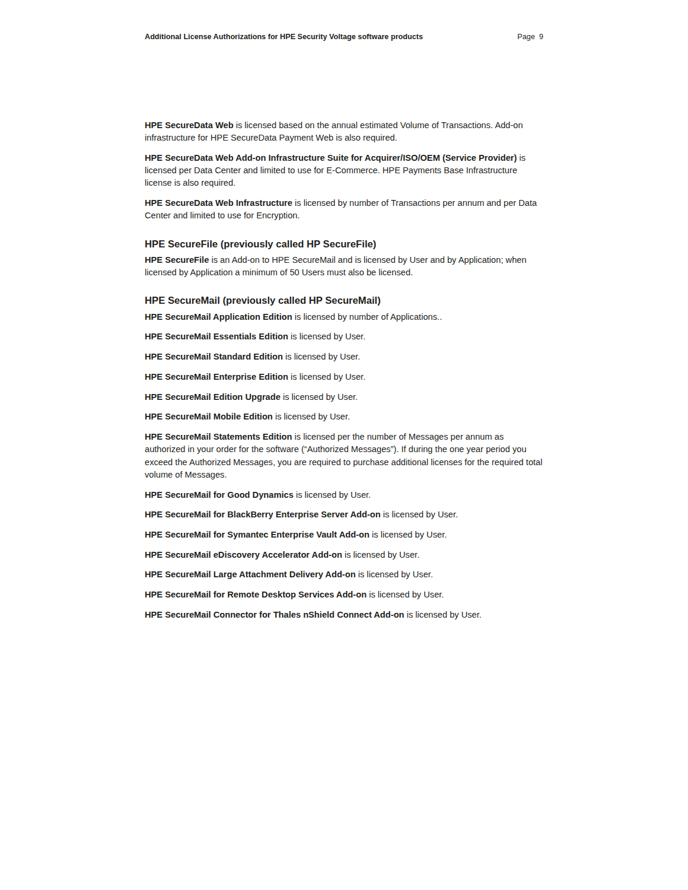Additional License Authorizations for HPE Security Voltage software products Page 9
HPE SecureData Web is licensed based on the annual estimated Volume of Transactions. Add-on infrastructure for HPE SecureData Payment Web is also required.
HPE SecureData Web Add-on Infrastructure Suite for Acquirer/ISO/OEM (Service Provider) is licensed per Data Center and limited to use for E-Commerce. HPE Payments Base Infrastructure license is also required.
HPE SecureData Web Infrastructure is licensed by number of Transactions per annum and per Data Center and limited to use for Encryption.
HPE SecureFile (previously called HP SecureFile)
HPE SecureFile is an Add-on to HPE SecureMail and is licensed by User and by Application; when licensed by Application a minimum of 50 Users must also be licensed.
HPE SecureMail (previously called HP SecureMail)
HPE SecureMail Application Edition is licensed by number of Applications..
HPE SecureMail Essentials Edition is licensed by User.
HPE SecureMail Standard Edition is licensed by User.
HPE SecureMail Enterprise Edition is licensed by User.
HPE SecureMail Edition Upgrade is licensed by User.
HPE SecureMail Mobile Edition is licensed by User.
HPE SecureMail Statements Edition is licensed per the number of Messages per annum as authorized in your order for the software (“Authorized Messages”). If during the one year period you exceed the Authorized Messages, you are required to purchase additional licenses for the required total volume of Messages.
HPE SecureMail for Good Dynamics is licensed by User.
HPE SecureMail for BlackBerry Enterprise Server Add-on is licensed by User.
HPE SecureMail for Symantec Enterprise Vault Add-on is licensed by User.
HPE SecureMail eDiscovery Accelerator Add-on is licensed by User.
HPE SecureMail Large Attachment Delivery Add-on is licensed by User.
HPE SecureMail for Remote Desktop Services Add-on is licensed by User.
HPE SecureMail Connector for Thales nShield Connect Add-on is licensed by User.